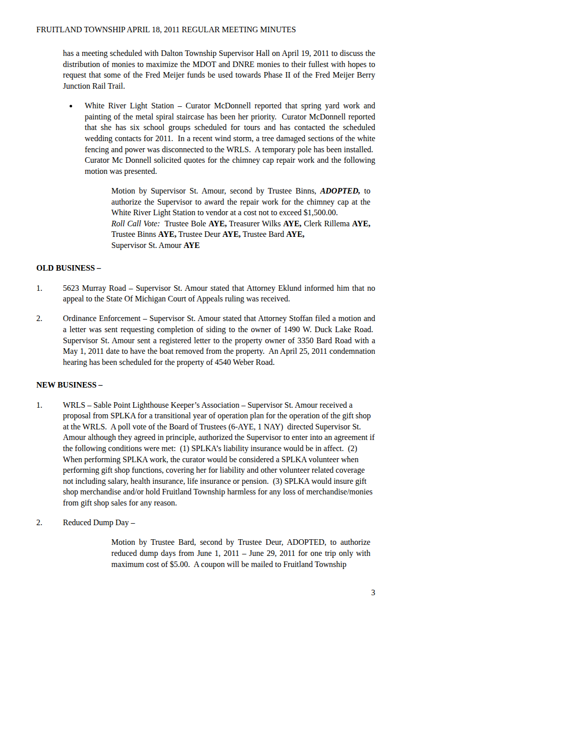FRUITLAND TOWNSHIP APRIL 18, 2011 REGULAR MEETING MINUTES
has a meeting scheduled with Dalton Township Supervisor Hall on April 19, 2011 to discuss the distribution of monies to maximize the MDOT and DNRE monies to their fullest with hopes to request that some of the Fred Meijer funds be used towards Phase II of the Fred Meijer Berry Junction Rail Trail.
White River Light Station – Curator McDonnell reported that spring yard work and painting of the metal spiral staircase has been her priority. Curator McDonnell reported that she has six school groups scheduled for tours and has contacted the scheduled wedding contacts for 2011. In a recent wind storm, a tree damaged sections of the white fencing and power was disconnected to the WRLS. A temporary pole has been installed. Curator Mc Donnell solicited quotes for the chimney cap repair work and the following motion was presented.
Motion by Supervisor St. Amour, second by Trustee Binns, ADOPTED, to authorize the Supervisor to award the repair work for the chimney cap at the White River Light Station to vendor at a cost not to exceed $1,500.00.
Roll Call Vote: Trustee Bole AYE, Treasurer Wilks AYE, Clerk Rillema AYE, Trustee Binns AYE, Trustee Deur AYE, Trustee Bard AYE,
Supervisor St. Amour AYE
OLD BUSINESS –
1.
5623 Murray Road – Supervisor St. Amour stated that Attorney Eklund informed him that no appeal to the State Of Michigan Court of Appeals ruling was received.
2.
Ordinance Enforcement – Supervisor St. Amour stated that Attorney Stoffan filed a motion and a letter was sent requesting completion of siding to the owner of 1490 W. Duck Lake Road. Supervisor St. Amour sent a registered letter to the property owner of 3350 Bard Road with a May 1, 2011 date to have the boat removed from the property. An April 25, 2011 condemnation hearing has been scheduled for the property of 4540 Weber Road.
NEW BUSINESS –
1.
WRLS – Sable Point Lighthouse Keeper’s Association – Supervisor St. Amour received a proposal from SPLKA for a transitional year of operation plan for the operation of the gift shop at the WRLS. A poll vote of the Board of Trustees (6-AYE, 1 NAY) directed Supervisor St. Amour although they agreed in principle, authorized the Supervisor to enter into an agreement if the following conditions were met: (1) SPLKA’s liability insurance would be in affect. (2) When performing SPLKA work, the curator would be considered a SPLKA volunteer when performing gift shop functions, covering her for liability and other volunteer related coverage not including salary, health insurance, life insurance or pension. (3) SPLKA would insure gift shop merchandise and/or hold Fruitland Township harmless for any loss of merchandise/monies from gift shop sales for any reason.
2.
Reduced Dump Day –
Motion by Trustee Bard, second by Trustee Deur, ADOPTED, to authorize reduced dump days from June 1, 2011 – June 29, 2011 for one trip only with maximum cost of $5.00. A coupon will be mailed to Fruitland Township
3